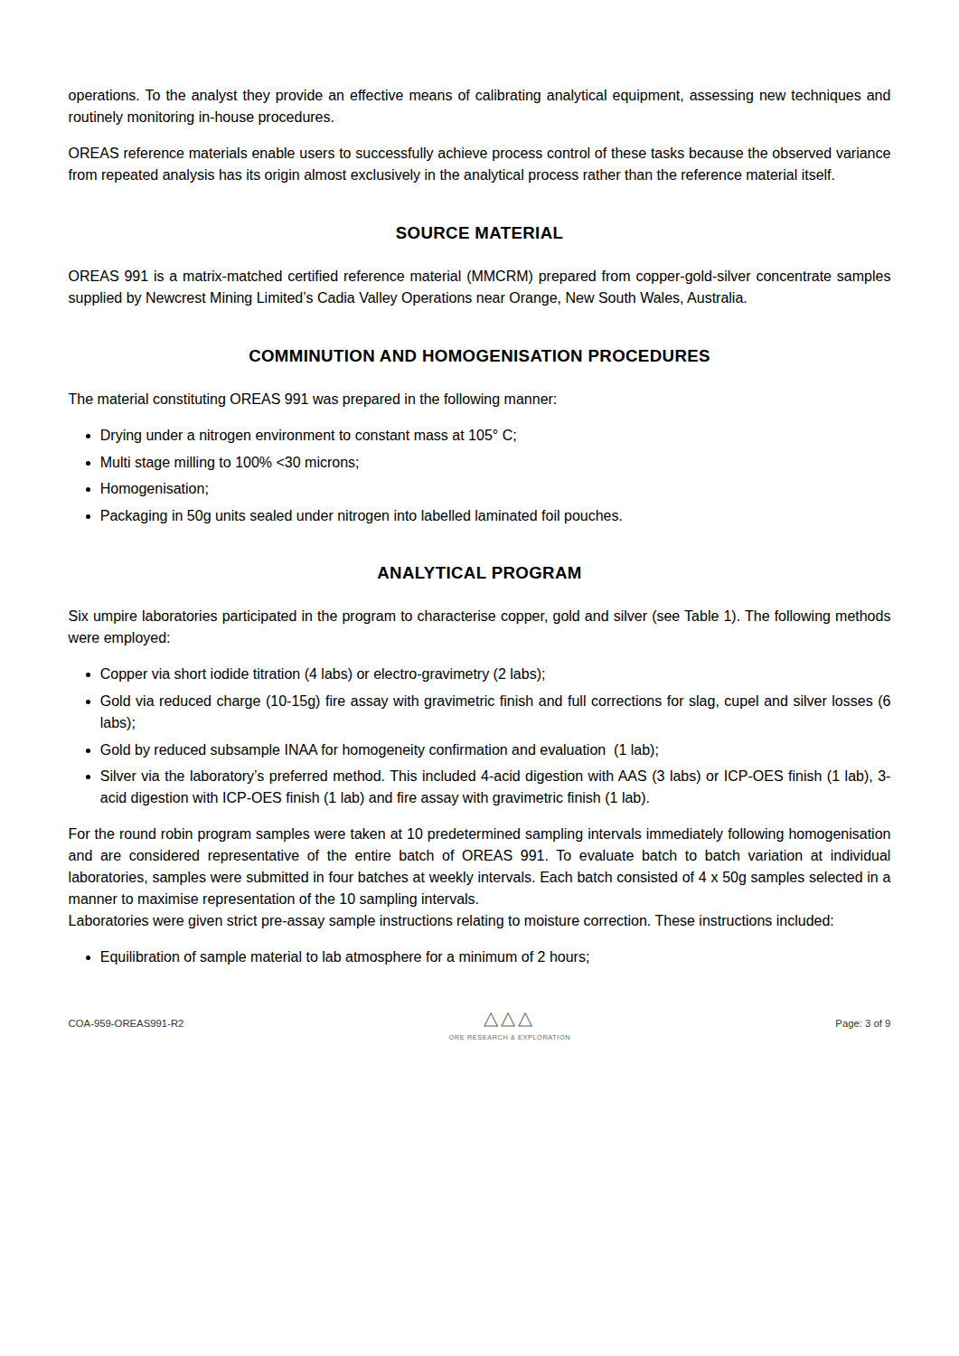operations. To the analyst they provide an effective means of calibrating analytical equipment, assessing new techniques and routinely monitoring in-house procedures.
OREAS reference materials enable users to successfully achieve process control of these tasks because the observed variance from repeated analysis has its origin almost exclusively in the analytical process rather than the reference material itself.
SOURCE MATERIAL
OREAS 991 is a matrix-matched certified reference material (MMCRM) prepared from copper-gold-silver concentrate samples supplied by Newcrest Mining Limited’s Cadia Valley Operations near Orange, New South Wales, Australia.
COMMINUTION AND HOMOGENISATION PROCEDURES
The material constituting OREAS 991 was prepared in the following manner:
Drying under a nitrogen environment to constant mass at 105° C;
Multi stage milling to 100% <30 microns;
Homogenisation;
Packaging in 50g units sealed under nitrogen into labelled laminated foil pouches.
ANALYTICAL PROGRAM
Six umpire laboratories participated in the program to characterise copper, gold and silver (see Table 1). The following methods were employed:
Copper via short iodide titration (4 labs) or electro-gravimetry (2 labs);
Gold via reduced charge (10-15g) fire assay with gravimetric finish and full corrections for slag, cupel and silver losses (6 labs);
Gold by reduced subsample INAA for homogeneity confirmation and evaluation (1 lab);
Silver via the laboratory’s preferred method. This included 4-acid digestion with AAS (3 labs) or ICP-OES finish (1 lab), 3-acid digestion with ICP-OES finish (1 lab) and fire assay with gravimetric finish (1 lab).
For the round robin program samples were taken at 10 predetermined sampling intervals immediately following homogenisation and are considered representative of the entire batch of OREAS 991. To evaluate batch to batch variation at individual laboratories, samples were submitted in four batches at weekly intervals. Each batch consisted of 4 x 50g samples selected in a manner to maximise representation of the 10 sampling intervals.
Laboratories were given strict pre-assay sample instructions relating to moisture correction. These instructions included:
Equilibration of sample material to lab atmosphere for a minimum of 2 hours;
COA-959-OREAS991-R2
△△△
ORE RESEARCH & EXPLORATION
Page: 3 of 9